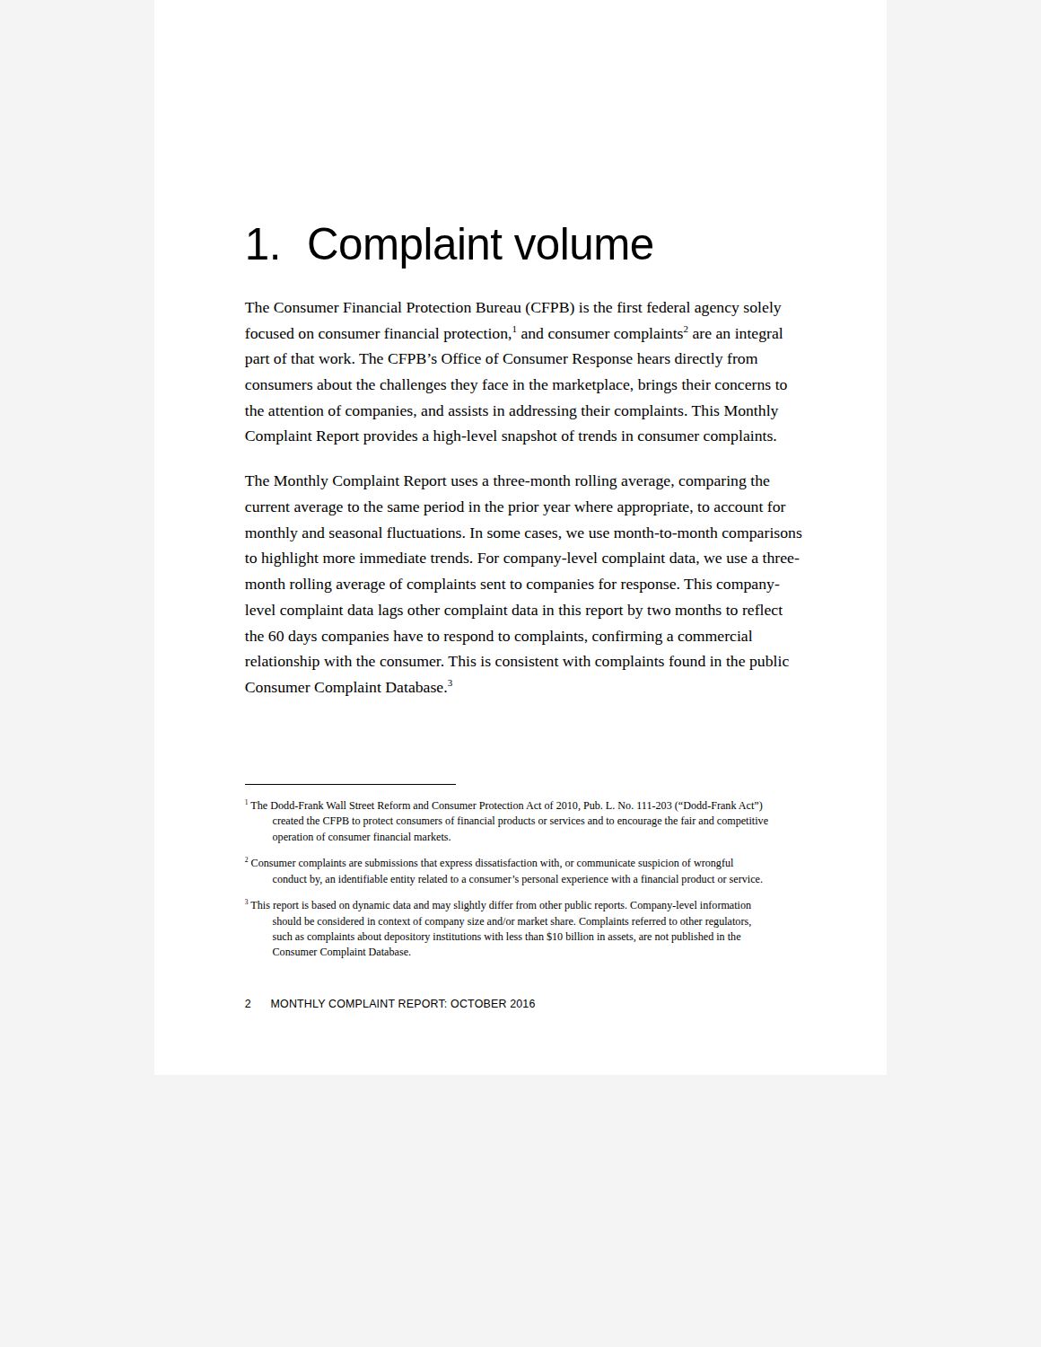1. Complaint volume
The Consumer Financial Protection Bureau (CFPB) is the first federal agency solely focused on consumer financial protection,1 and consumer complaints2 are an integral part of that work. The CFPB’s Office of Consumer Response hears directly from consumers about the challenges they face in the marketplace, brings their concerns to the attention of companies, and assists in addressing their complaints. This Monthly Complaint Report provides a high-level snapshot of trends in consumer complaints.
The Monthly Complaint Report uses a three-month rolling average, comparing the current average to the same period in the prior year where appropriate, to account for monthly and seasonal fluctuations. In some cases, we use month-to-month comparisons to highlight more immediate trends. For company-level complaint data, we use a three-month rolling average of complaints sent to companies for response. This company-level complaint data lags other complaint data in this report by two months to reflect the 60 days companies have to respond to complaints, confirming a commercial relationship with the consumer. This is consistent with complaints found in the public Consumer Complaint Database.3
1 The Dodd-Frank Wall Street Reform and Consumer Protection Act of 2010, Pub. L. No. 111-203 (“Dodd-Frank Act”) created the CFPB to protect consumers of financial products or services and to encourage the fair and competitive operation of consumer financial markets.
2 Consumer complaints are submissions that express dissatisfaction with, or communicate suspicion of wrongful conduct by, an identifiable entity related to a consumer’s personal experience with a financial product or service.
3 This report is based on dynamic data and may slightly differ from other public reports. Company-level information should be considered in context of company size and/or market share. Complaints referred to other regulators, such as complaints about depository institutions with less than $10 billion in assets, are not published in the Consumer Complaint Database.
2 MONTHLY COMPLAINT REPORT: OCTOBER 2016